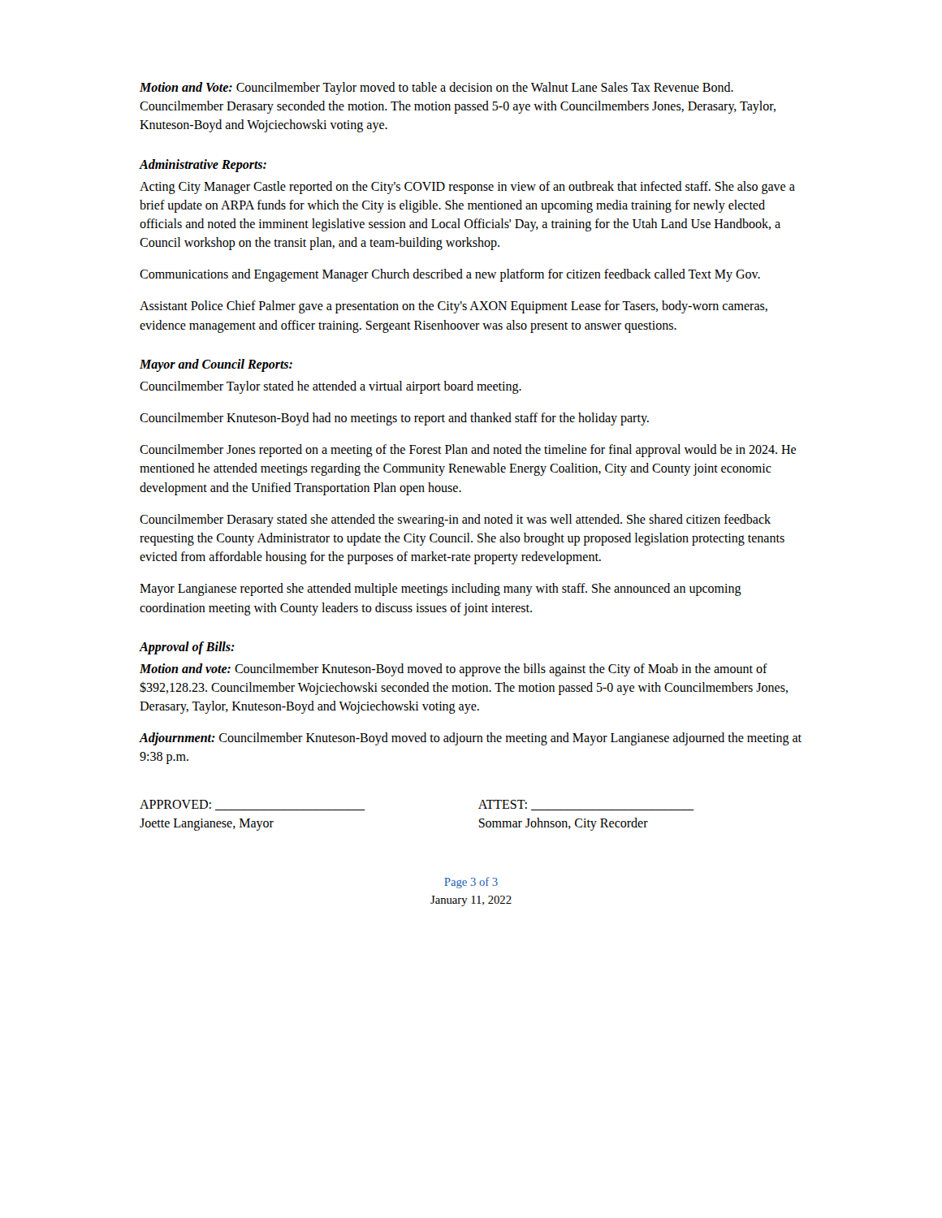Motion and Vote: Councilmember Taylor moved to table a decision on the Walnut Lane Sales Tax Revenue Bond. Councilmember Derasary seconded the motion. The motion passed 5-0 aye with Councilmembers Jones, Derasary, Taylor, Knuteson-Boyd and Wojciechowski voting aye.
Administrative Reports:
Acting City Manager Castle reported on the City's COVID response in view of an outbreak that infected staff. She also gave a brief update on ARPA funds for which the City is eligible. She mentioned an upcoming media training for newly elected officials and noted the imminent legislative session and Local Officials' Day, a training for the Utah Land Use Handbook, a Council workshop on the transit plan, and a team-building workshop.
Communications and Engagement Manager Church described a new platform for citizen feedback called Text My Gov.
Assistant Police Chief Palmer gave a presentation on the City's AXON Equipment Lease for Tasers, body-worn cameras, evidence management and officer training. Sergeant Risenhoover was also present to answer questions.
Mayor and Council Reports:
Councilmember Taylor stated he attended a virtual airport board meeting.
Councilmember Knuteson-Boyd had no meetings to report and thanked staff for the holiday party.
Councilmember Jones reported on a meeting of the Forest Plan and noted the timeline for final approval would be in 2024. He mentioned he attended meetings regarding the Community Renewable Energy Coalition, City and County joint economic development and the Unified Transportation Plan open house.
Councilmember Derasary stated she attended the swearing-in and noted it was well attended. She shared citizen feedback requesting the County Administrator to update the City Council. She also brought up proposed legislation protecting tenants evicted from affordable housing for the purposes of market-rate property redevelopment.
Mayor Langianese reported she attended multiple meetings including many with staff. She announced an upcoming coordination meeting with County leaders to discuss issues of joint interest.
Approval of Bills:
Motion and vote: Councilmember Knuteson-Boyd moved to approve the bills against the City of Moab in the amount of $392,128.23. Councilmember Wojciechowski seconded the motion. The motion passed 5-0 aye with Councilmembers Jones, Derasary, Taylor, Knuteson-Boyd and Wojciechowski voting aye.
Adjournment: Councilmember Knuteson-Boyd moved to adjourn the meeting and Mayor Langianese adjourned the meeting at 9:38 p.m.
| APPROVED: _______________________ | ATTEST: _________________________ |
| Joette Langianese, Mayor | Sommar Johnson, City Recorder |
Page 3 of 3
January 11, 2022